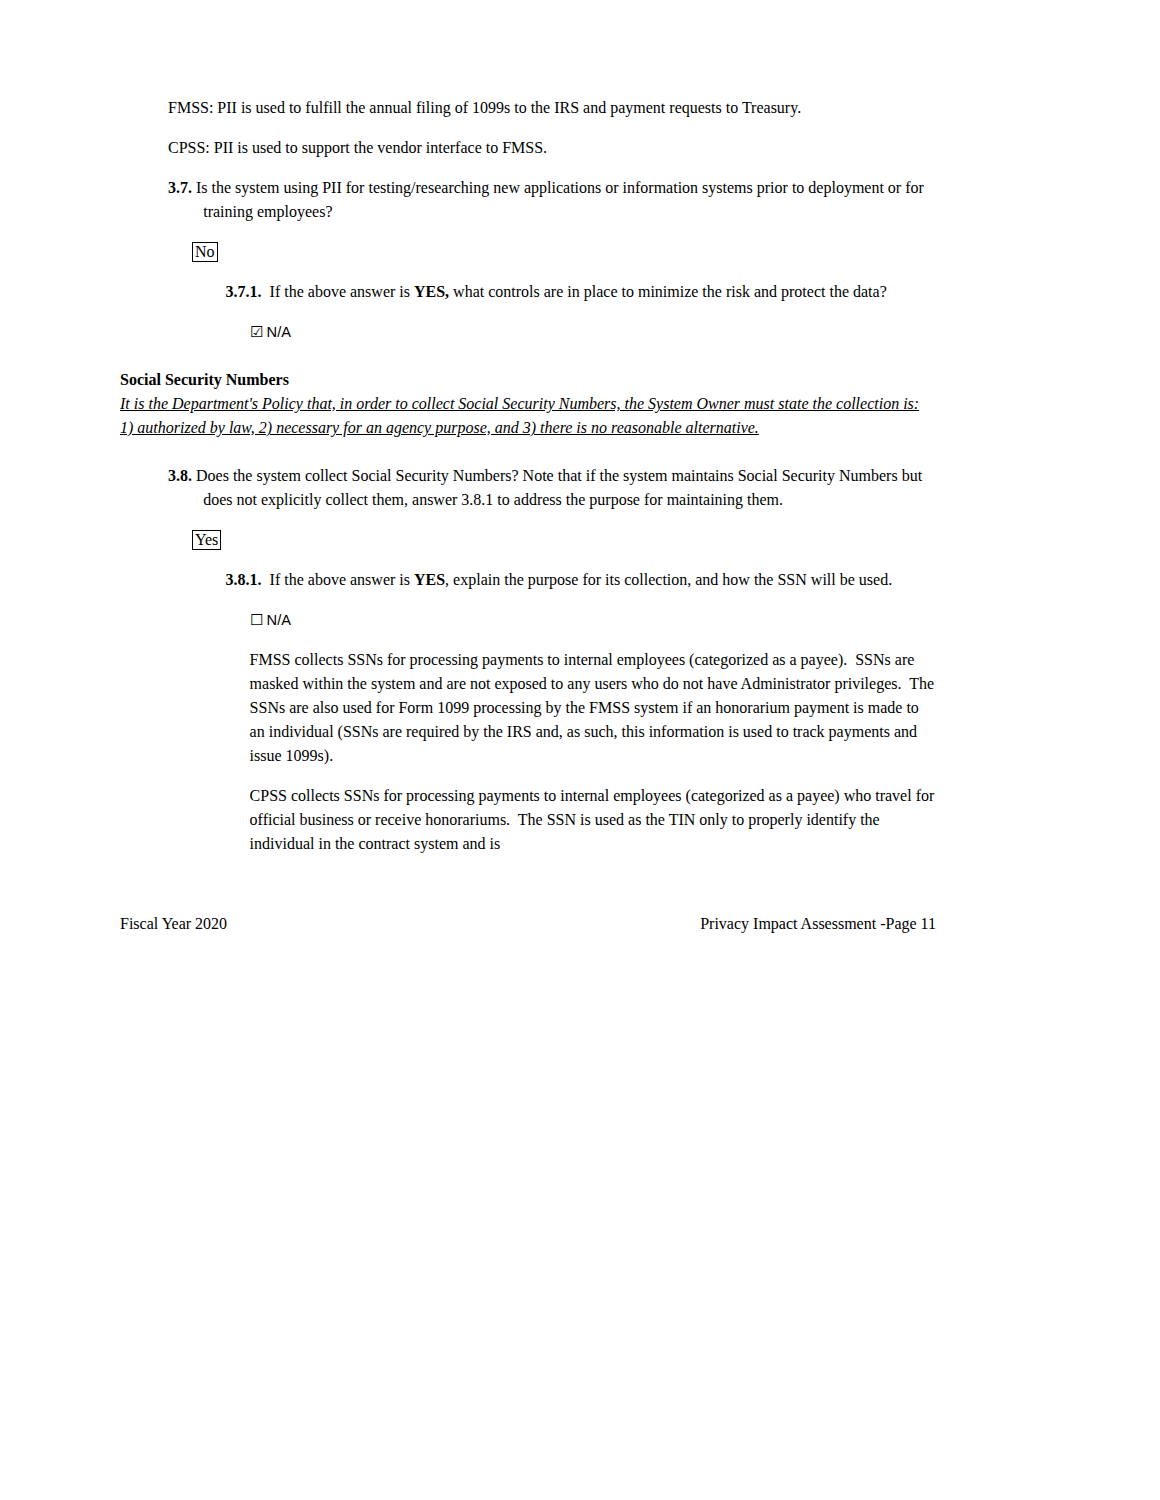FMSS: PII is used to fulfill the annual filing of 1099s to the IRS and payment requests to Treasury.
CPSS: PII is used to support the vendor interface to FMSS.
3.7. Is the system using PII for testing/researching new applications or information systems prior to deployment or for training employees?
No
3.7.1. If the above answer is YES, what controls are in place to minimize the risk and protect the data?
☑N/A
Social Security Numbers
It is the Department's Policy that, in order to collect Social Security Numbers, the System Owner must state the collection is: 1) authorized by law, 2) necessary for an agency purpose, and 3) there is no reasonable alternative.
3.8. Does the system collect Social Security Numbers? Note that if the system maintains Social Security Numbers but does not explicitly collect them, answer 3.8.1 to address the purpose for maintaining them.
Yes
3.8.1. If the above answer is YES, explain the purpose for its collection, and how the SSN will be used.
☐N/A
FMSS collects SSNs for processing payments to internal employees (categorized as a payee). SSNs are masked within the system and are not exposed to any users who do not have Administrator privileges. The SSNs are also used for Form 1099 processing by the FMSS system if an honorarium payment is made to an individual (SSNs are required by the IRS and, as such, this information is used to track payments and issue 1099s).
CPSS collects SSNs for processing payments to internal employees (categorized as a payee) who travel for official business or receive honorariums. The SSN is used as the TIN only to properly identify the individual in the contract system and is
Fiscal Year 2020 Privacy Impact Assessment -Page 11